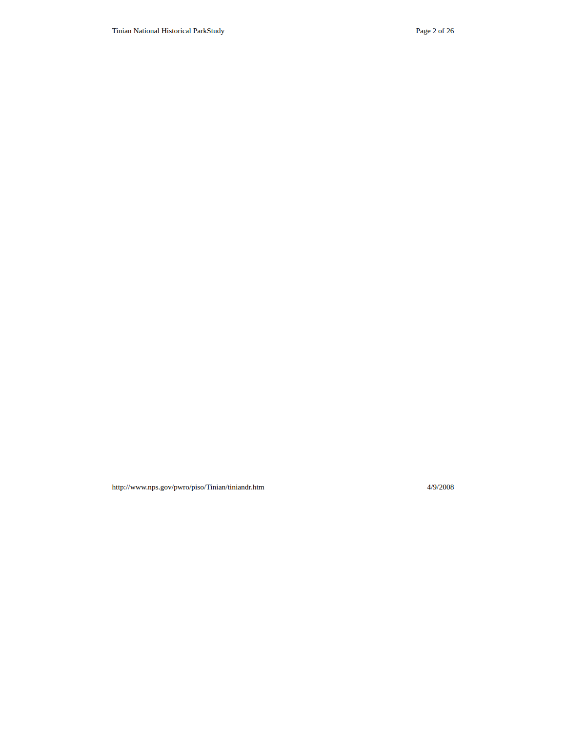Tinian National Historical ParkStudy Page 2 of 26
http://www.nps.gov/pwro/piso/Tinian/tiniandr.htm 4/9/2008